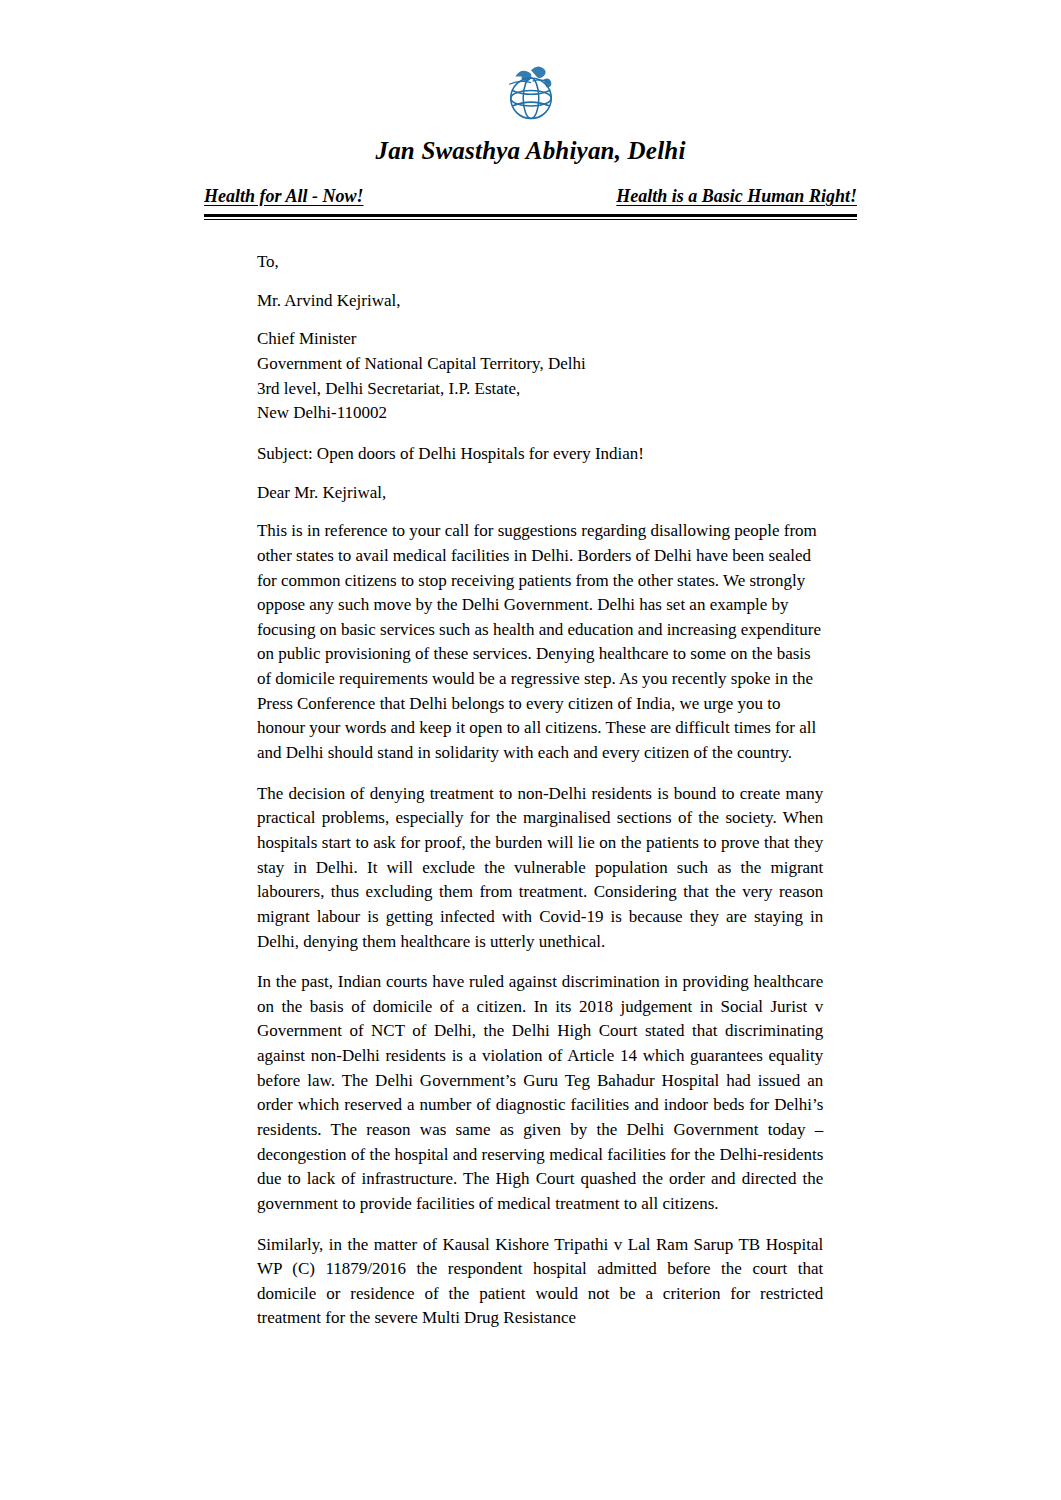Jan Swasthya Abhiyan, Delhi
Health for All - Now! Health is a Basic Human Right!
To,
Mr. Arvind Kejriwal,
Chief Minister
Government of National Capital Territory, Delhi
3rd level, Delhi Secretariat, I.P. Estate,
New Delhi-110002
Subject: Open doors of Delhi Hospitals for every Indian!
Dear Mr. Kejriwal,
This is in reference to your call for suggestions regarding disallowing people from other states to avail medical facilities in Delhi. Borders of Delhi have been sealed for common citizens to stop receiving patients from the other states. We strongly oppose any such move by the Delhi Government. Delhi has set an example by focusing on basic services such as health and education and increasing expenditure on public provisioning of these services. Denying healthcare to some on the basis of domicile requirements would be a regressive step. As you recently spoke in the Press Conference that Delhi belongs to every citizen of India, we urge you to honour your words and keep it open to all citizens. These are difficult times for all and Delhi should stand in solidarity with each and every citizen of the country.
The decision of denying treatment to non-Delhi residents is bound to create many practical problems, especially for the marginalised sections of the society. When hospitals start to ask for proof, the burden will lie on the patients to prove that they stay in Delhi. It will exclude the vulnerable population such as the migrant labourers, thus excluding them from treatment. Considering that the very reason migrant labour is getting infected with Covid-19 is because they are staying in Delhi, denying them healthcare is utterly unethical.
In the past, Indian courts have ruled against discrimination in providing healthcare on the basis of domicile of a citizen. In its 2018 judgement in Social Jurist v Government of NCT of Delhi, the Delhi High Court stated that discriminating against non-Delhi residents is a violation of Article 14 which guarantees equality before law. The Delhi Government’s Guru Teg Bahadur Hospital had issued an order which reserved a number of diagnostic facilities and indoor beds for Delhi’s residents. The reason was same as given by the Delhi Government today – decongestion of the hospital and reserving medical facilities for the Delhi-residents due to lack of infrastructure. The High Court quashed the order and directed the government to provide facilities of medical treatment to all citizens.
Similarly, in the matter of Kausal Kishore Tripathi v Lal Ram Sarup TB Hospital WP (C) 11879/2016 the respondent hospital admitted before the court that domicile or residence of the patient would not be a criterion for restricted treatment for the severe Multi Drug Resistance